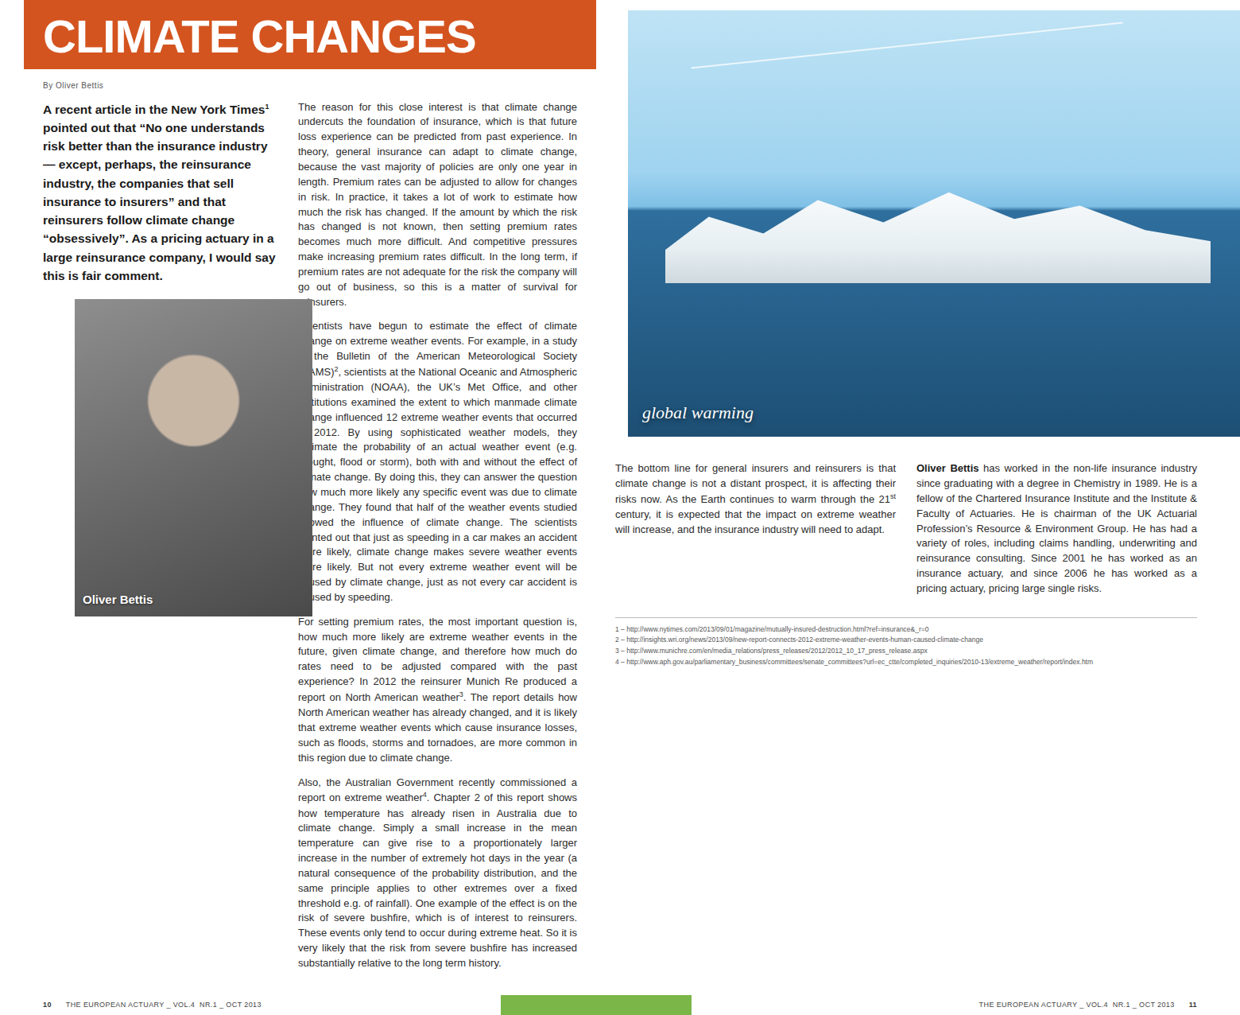Climate Changes
By Oliver Bettis
A recent article in the New York Times1 pointed out that “No one understands risk better than the insurance industry — except, perhaps, the reinsurance industry, the companies that sell insurance to insurers” and that reinsurers follow climate change “obsessively”. As a pricing actuary in a large reinsurance company, I would say this is fair comment.
Oliver Bettis
The reason for this close interest is that climate change undercuts the foundation of insurance, which is that future loss experience can be predicted from past experience. In theory, general insurance can adapt to climate change, because the vast majority of policies are only one year in length. Premium rates can be adjusted to allow for changes in risk. In practice, it takes a lot of work to estimate how much the risk has changed. If the amount by which the risk has changed is not known, then setting premium rates becomes much more difficult. And competitive pressures make increasing premium rates difficult. In the long term, if premium rates are not adequate for the risk the company will go out of business, so this is a matter of survival for reinsurers.
Scientists have begun to estimate the effect of climate change on extreme weather events. For example, in a study in the Bulletin of the American Meteorological Society (BAMS)2, scientists at the National Oceanic and Atmospheric Administration (NOAA), the UK’s Met Office, and other institutions examined the extent to which manmade climate change influenced 12 extreme weather events that occurred in 2012. By using sophisticated weather models, they estimate the probability of an actual weather event (e.g. drought, flood or storm), both with and without the effect of climate change. By doing this, they can answer the question how much more likely any specific event was due to climate change. They found that half of the weather events studied showed the influence of climate change. The scientists pointed out that just as speeding in a car makes an accident more likely, climate change makes severe weather events more likely. But not every extreme weather event will be caused by climate change, just as not every car accident is caused by speeding.
For setting premium rates, the most important question is, how much more likely are extreme weather events in the future, given climate change, and therefore how much do rates need to be adjusted compared with the past experience? In 2012 the reinsurer Munich Re produced a report on North American weather3. The report details how North American weather has already changed, and it is likely that extreme weather events which cause insurance losses, such as floods, storms and tornadoes, are more common in this region due to climate change.
Also, the Australian Government recently commissioned a report on extreme weather4. Chapter 2 of this report shows how temperature has already risen in Australia due to climate change. Simply a small increase in the mean temperature can give rise to a proportionately larger increase in the number of extremely hot days in the year (a natural consequence of the probability distribution, and the same principle applies to other extremes over a fixed threshold e.g. of rainfall). One example of the effect is on the risk of severe bushfire, which is of interest to reinsurers. These events only tend to occur during extreme heat. So it is very likely that the risk from severe bushfire has increased substantially relative to the long term history.
10
THE EUROPEAN ACTUARY _ VOL.4 NR.1 _ OCT 2013
global warming
The bottom line for general insurers and reinsurers is that climate change is not a distant prospect, it is affecting their risks now. As the Earth continues to warm through the 21st century, it is expected that the impact on extreme weather will increase, and the insurance industry will need to adapt.
Oliver Bettis has worked in the non-life insurance industry since graduating with a degree in Chemistry in 1989. He is a fellow of the Chartered Insurance Institute and the Institute & Faculty of Actuaries. He is chairman of the UK Actuarial Profession’s Resource & Environment Group. He has had a variety of roles, including claims handling, underwriting and reinsurance consulting. Since 2001 he has worked as an insurance actuary, and since 2006 he has worked as a pricing actuary, pricing large single risks.
1 – http://www.nytimes.com/2013/09/01/magazine/mutually-insured-destruction.html?ref=insurance&_r=0
2 – http://insights.wri.org/news/2013/09/new-report-connects-2012-extreme-weather-events-human-caused-climate-change
3 – http://www.munichre.com/en/media_relations/press_releases/2012/2012_10_17_press_release.aspx
4 – http://www.aph.gov.au/parliamentary_business/committees/senate_committees?url=ec_ctte/completed_inquiries/2010-13/extreme_weather/report/index.htm
THE EUROPEAN ACTUARY _ VOL.4 NR.1 _ OCT 2013
11